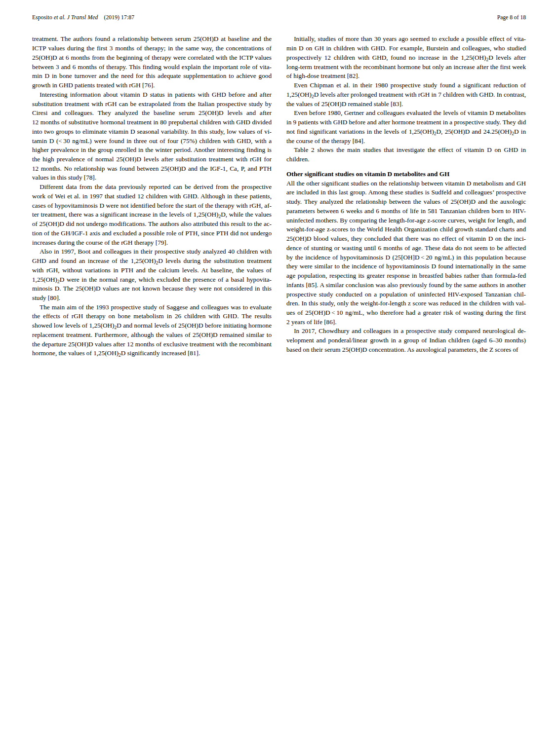Esposito et al. J Transl Med (2019) 17:87
Page 8 of 18
treatment. The authors found a relationship between serum 25(OH)D at baseline and the ICTP values during the first 3 months of therapy; in the same way, the concentrations of 25(OH)D at 6 months from the beginning of therapy were correlated with the ICTP values between 3 and 6 months of therapy. This finding would explain the important role of vitamin D in bone turnover and the need for this adequate supplementation to achieve good growth in GHD patients treated with rGH [76].
Interesting information about vitamin D status in patients with GHD before and after substitution treatment with rGH can be extrapolated from the Italian prospective study by Ciresi and colleagues. They analyzed the baseline serum 25(OH)D levels and after 12 months of substitutive hormonal treatment in 80 prepubertal children with GHD divided into two groups to eliminate vitamin D seasonal variability. In this study, low values of vitamin D (< 30 ng/mL) were found in three out of four (75%) children with GHD, with a higher prevalence in the group enrolled in the winter period. Another interesting finding is the high prevalence of normal 25(OH)D levels after substitution treatment with rGH for 12 months. No relationship was found between 25(OH)D and the IGF-1, Ca, P, and PTH values in this study [78].
Different data from the data previously reported can be derived from the prospective work of Wei et al. in 1997 that studied 12 children with GHD. Although in these patients, cases of hypovitaminosis D were not identified before the start of the therapy with rGH, after treatment, there was a significant increase in the levels of 1,25(OH)2D, while the values of 25(OH)D did not undergo modifications. The authors also attributed this result to the action of the GH/IGF-1 axis and excluded a possible role of PTH, since PTH did not undergo increases during the course of the rGH therapy [79].
Also in 1997, Boot and colleagues in their prospective study analyzed 40 children with GHD and found an increase of the 1,25(OH)2D levels during the substitution treatment with rGH, without variations in PTH and the calcium levels. At baseline, the values of 1,25(OH)2D were in the normal range, which excluded the presence of a basal hypovitaminosis D. The 25(OH)D values are not known because they were not considered in this study [80].
The main aim of the 1993 prospective study of Saggese and colleagues was to evaluate the effects of rGH therapy on bone metabolism in 26 children with GHD. The results showed low levels of 1,25(OH)2D and normal levels of 25(OH)D before initiating hormone replacement treatment. Furthermore, although the values of 25(OH)D remained similar to the departure 25(OH)D values after 12 months of exclusive treatment with the recombinant hormone, the values of 1,25(OH)2D significantly increased [81].
Initially, studies of more than 30 years ago seemed to exclude a possible effect of vitamin D on GH in children with GHD. For example, Burstein and colleagues, who studied prospectively 12 children with GHD, found no increase in the 1,25(OH)2D levels after long-term treatment with the recombinant hormone but only an increase after the first week of high-dose treatment [82].
Even Chipman et al. in their 1980 prospective study found a significant reduction of 1,25(OH)2D levels after prolonged treatment with rGH in 7 children with GHD. In contrast, the values of 25(OH)D remained stable [83].
Even before 1980, Gertner and colleagues evaluated the levels of vitamin D metabolites in 9 patients with GHD before and after hormone treatment in a prospective study. They did not find significant variations in the levels of 1,25(OH)2D, 25(OH)D and 24.25(OH)2D in the course of the therapy [84].
Table 2 shows the main studies that investigate the effect of vitamin D on GHD in children.
Other significant studies on vitamin D metabolites and GH
All the other significant studies on the relationship between vitamin D metabolism and GH are included in this last group. Among these studies is Sudfeld and colleagues’ prospective study. They analyzed the relationship between the values of 25(OH)D and the auxologic parameters between 6 weeks and 6 months of life in 581 Tanzanian children born to HIV-uninfected mothers. By comparing the length-for-age z-score curves, weight for length, and weight-for-age z-scores to the World Health Organization child growth standard charts and 25(OH)D blood values, they concluded that there was no effect of vitamin D on the incidence of stunting or wasting until 6 months of age. These data do not seem to be affected by the incidence of hypovitaminosis D (25[OH]D < 20 ng/mL) in this population because they were similar to the incidence of hypovitaminosis D found internationally in the same age population, respecting its greater response in breastfed babies rather than formula-fed infants [85]. A similar conclusion was also previously found by the same authors in another prospective study conducted on a population of uninfected HIV-exposed Tanzanian children. In this study, only the weight-for-length z score was reduced in the children with values of 25(OH)D < 10 ng/mL, who therefore had a greater risk of wasting during the first 2 years of life [86].
In 2017, Chowdhury and colleagues in a prospective study compared neurological development and ponderal/linear growth in a group of Indian children (aged 6–30 months) based on their serum 25(OH)D concentration. As auxological parameters, the Z scores of